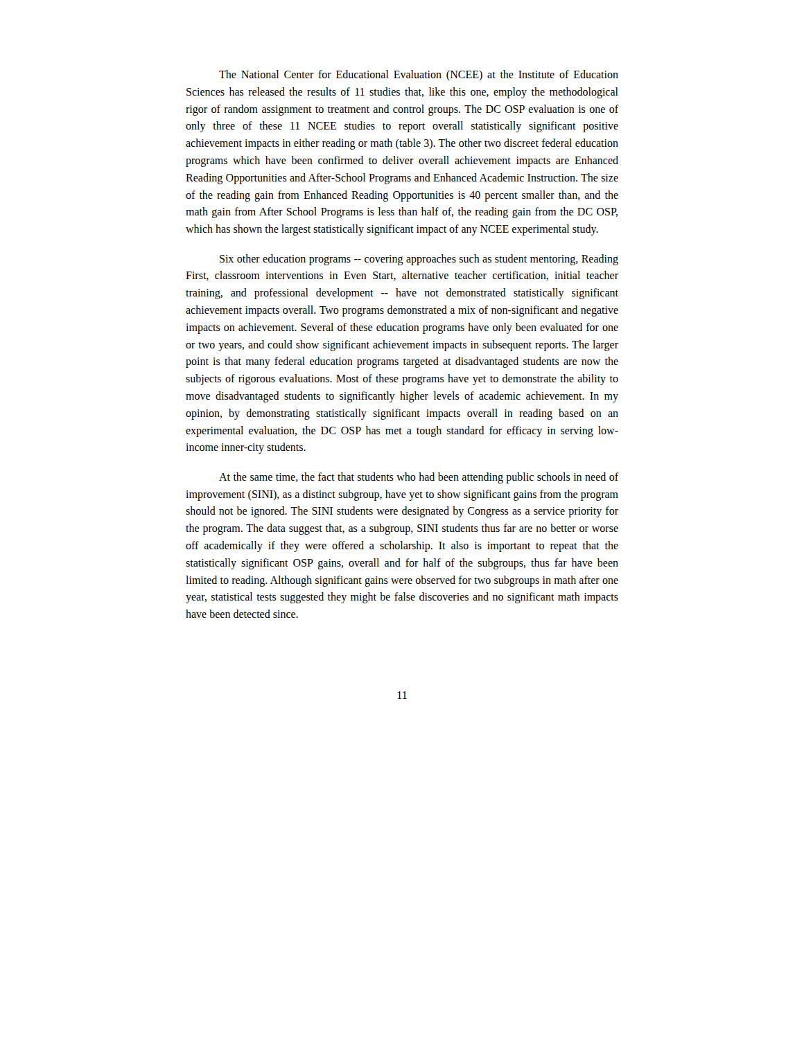The National Center for Educational Evaluation (NCEE) at the Institute of Education Sciences has released the results of 11 studies that, like this one, employ the methodological rigor of random assignment to treatment and control groups. The DC OSP evaluation is one of only three of these 11 NCEE studies to report overall statistically significant positive achievement impacts in either reading or math (table 3). The other two discreet federal education programs which have been confirmed to deliver overall achievement impacts are Enhanced Reading Opportunities and After-School Programs and Enhanced Academic Instruction. The size of the reading gain from Enhanced Reading Opportunities is 40 percent smaller than, and the math gain from After School Programs is less than half of, the reading gain from the DC OSP, which has shown the largest statistically significant impact of any NCEE experimental study.
Six other education programs -- covering approaches such as student mentoring, Reading First, classroom interventions in Even Start, alternative teacher certification, initial teacher training, and professional development -- have not demonstrated statistically significant achievement impacts overall. Two programs demonstrated a mix of non-significant and negative impacts on achievement. Several of these education programs have only been evaluated for one or two years, and could show significant achievement impacts in subsequent reports. The larger point is that many federal education programs targeted at disadvantaged students are now the subjects of rigorous evaluations. Most of these programs have yet to demonstrate the ability to move disadvantaged students to significantly higher levels of academic achievement. In my opinion, by demonstrating statistically significant impacts overall in reading based on an experimental evaluation, the DC OSP has met a tough standard for efficacy in serving low-income inner-city students.
At the same time, the fact that students who had been attending public schools in need of improvement (SINI), as a distinct subgroup, have yet to show significant gains from the program should not be ignored. The SINI students were designated by Congress as a service priority for the program. The data suggest that, as a subgroup, SINI students thus far are no better or worse off academically if they were offered a scholarship. It also is important to repeat that the statistically significant OSP gains, overall and for half of the subgroups, thus far have been limited to reading. Although significant gains were observed for two subgroups in math after one year, statistical tests suggested they might be false discoveries and no significant math impacts have been detected since.
11